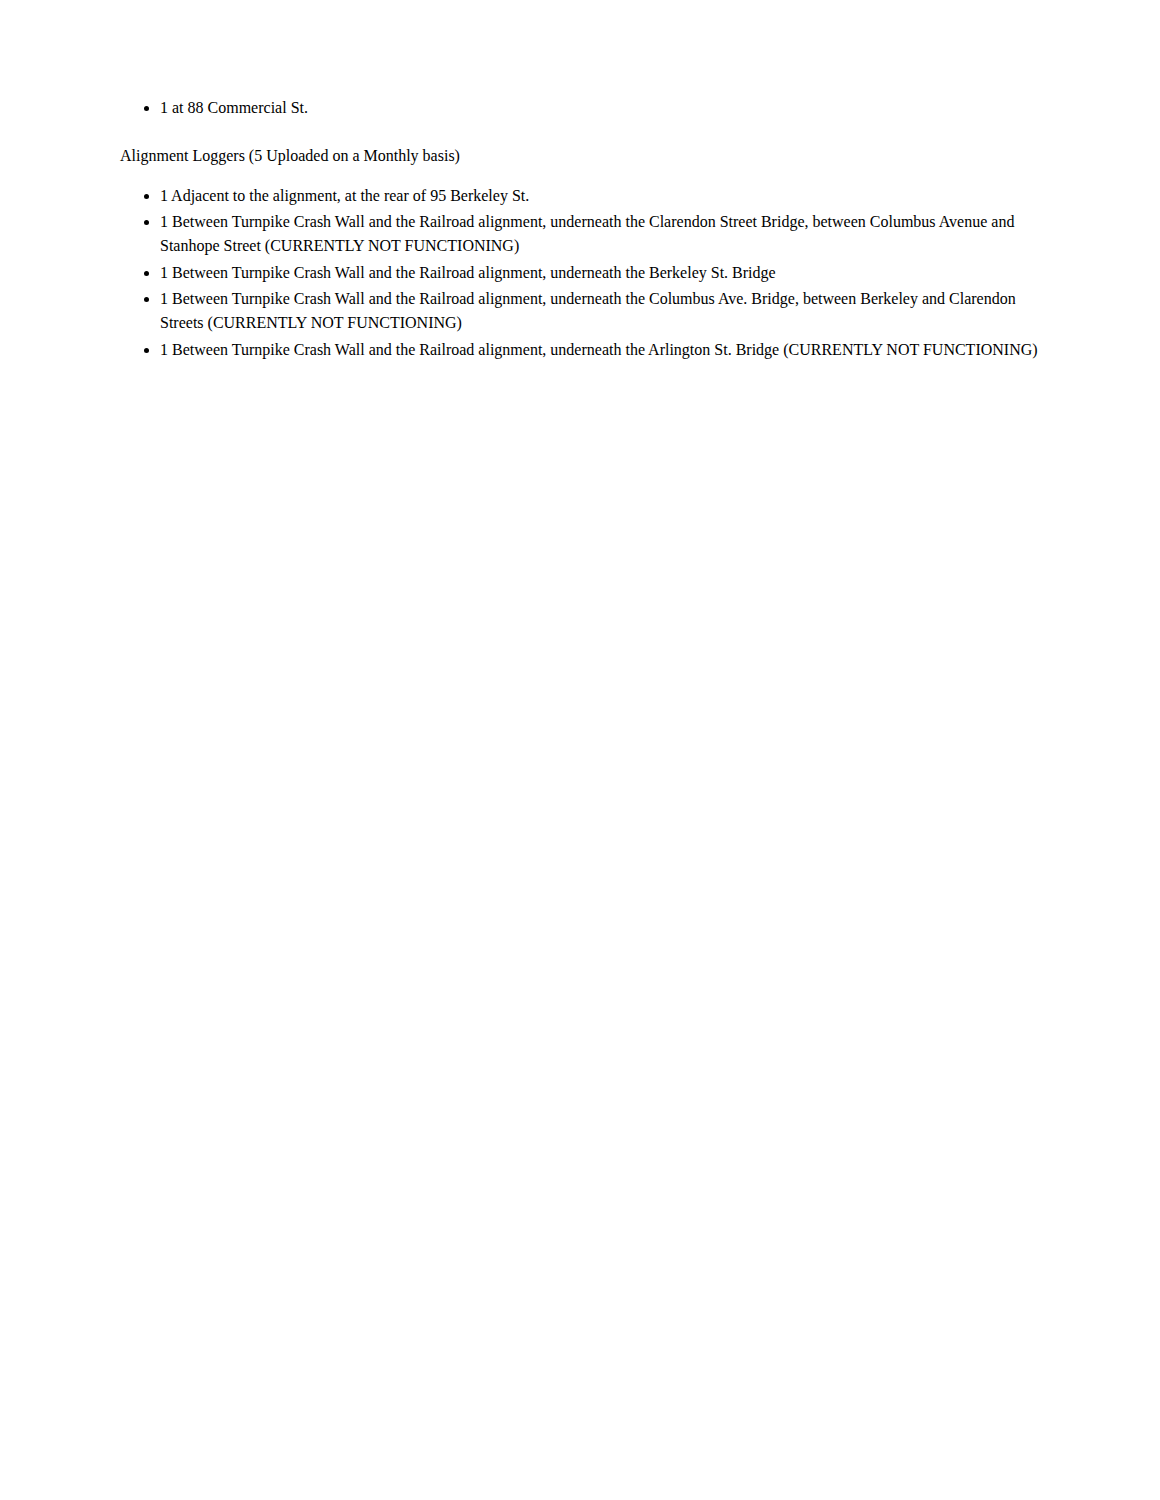1 at 88 Commercial St.
Alignment Loggers (5 Uploaded on a Monthly basis)
1 Adjacent to the alignment, at the rear of 95 Berkeley St.
1 Between Turnpike Crash Wall and the Railroad alignment, underneath the Clarendon Street Bridge, between Columbus Avenue and Stanhope Street (CURRENTLY NOT FUNCTIONING)
1 Between Turnpike Crash Wall and the Railroad alignment, underneath the Berkeley St. Bridge
1 Between Turnpike Crash Wall and the Railroad alignment, underneath the Columbus Ave. Bridge, between Berkeley and Clarendon Streets (CURRENTLY NOT FUNCTIONING)
1 Between Turnpike Crash Wall and the Railroad alignment, underneath the Arlington St. Bridge (CURRENTLY NOT FUNCTIONING)